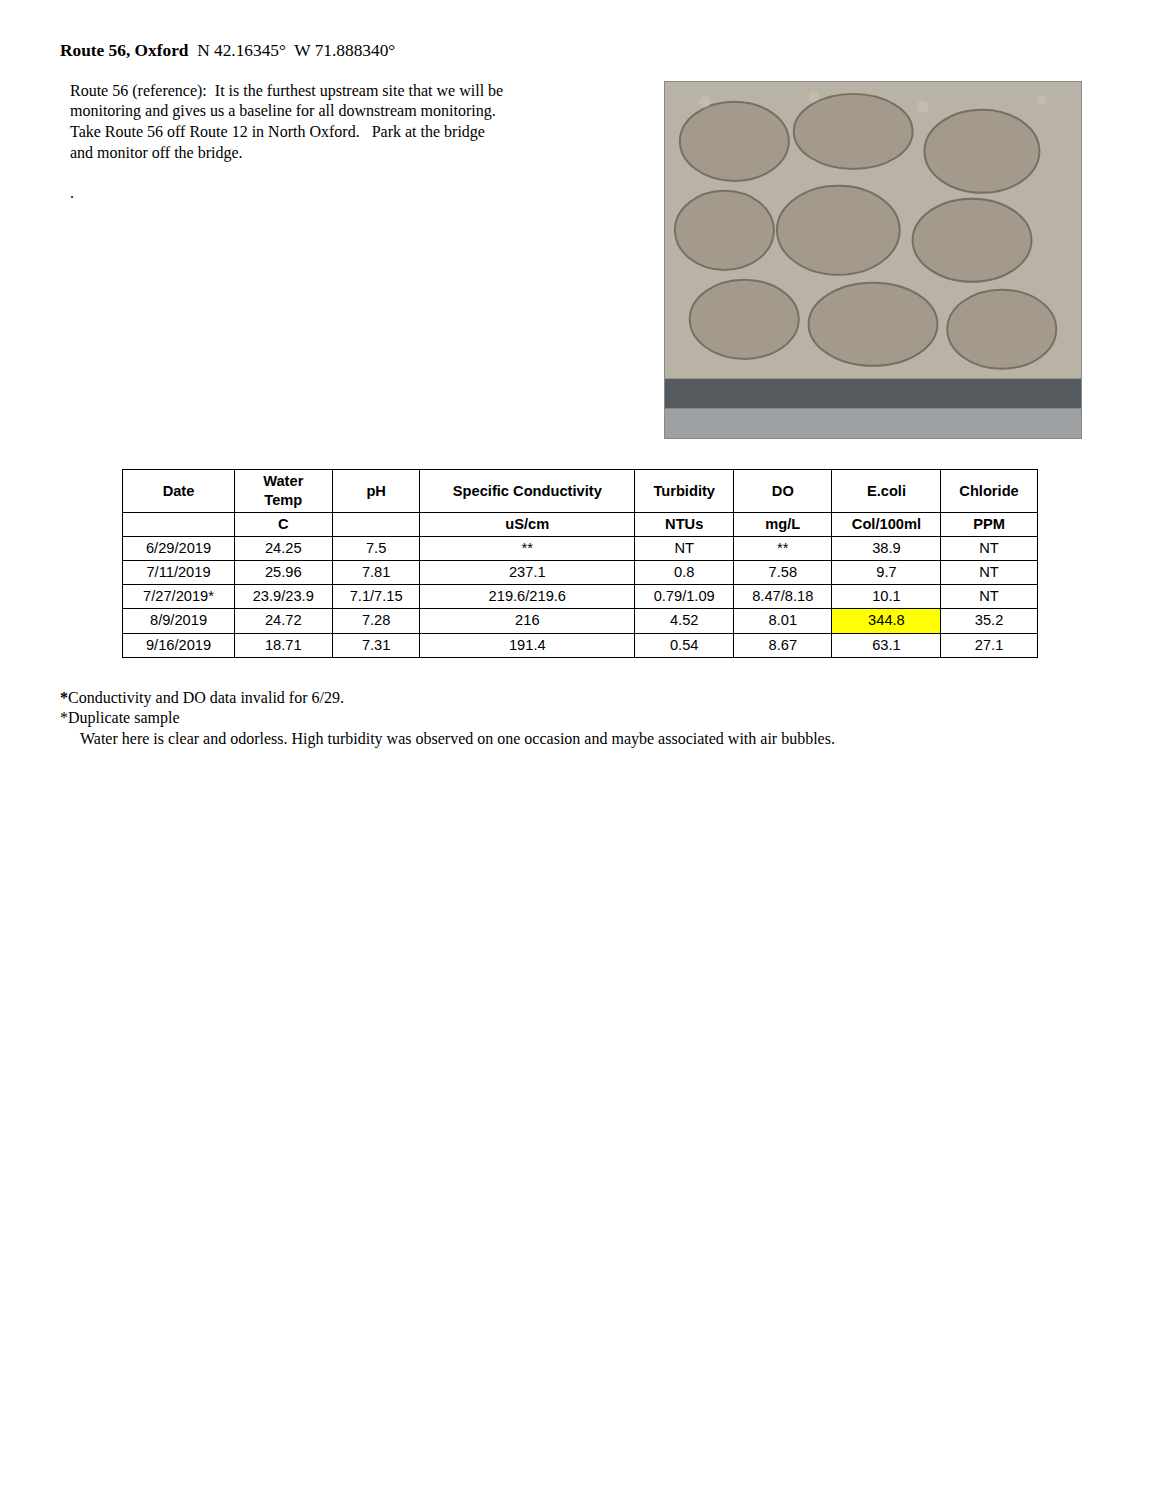Route 56, Oxford N 42.16345° W 71.888340°
Route 56 (reference): It is the furthest upstream site that we will be monitoring and gives us a baseline for all downstream monitoring. Take Route 56 off Route 12 in North Oxford. Park at the bridge and monitor off the bridge.
.
| Date | Water Temp | pH | Specific Conductivity | Turbidity | DO | E.coli | Chloride |
| --- | --- | --- | --- | --- | --- | --- | --- |
| | C | | uS/cm | NTUs | mg/L | Col/100ml | PPM |
| 6/29/2019 | 24.25 | 7.5 | ** | NT | ** | 38.9 | NT |
| 7/11/2019 | 25.96 | 7.81 | 237.1 | 0.8 | 7.58 | 9.7 | NT |
| 7/27/2019* | 23.9/23.9 | 7.1/7.15 | 219.6/219.6 | 0.79/1.09 | 8.47/8.18 | 10.1 | NT |
| 8/9/2019 | 24.72 | 7.28 | 216 | 4.52 | 8.01 | 344.8 | 35.2 |
| 9/16/2019 | 18.71 | 7.31 | 191.4 | 0.54 | 8.67 | 63.1 | 27.1 |
*Conductivity and DO data invalid for 6/29.
*Duplicate sample
Water here is clear and odorless. High turbidity was observed on one occasion and maybe associated with air bubbles.